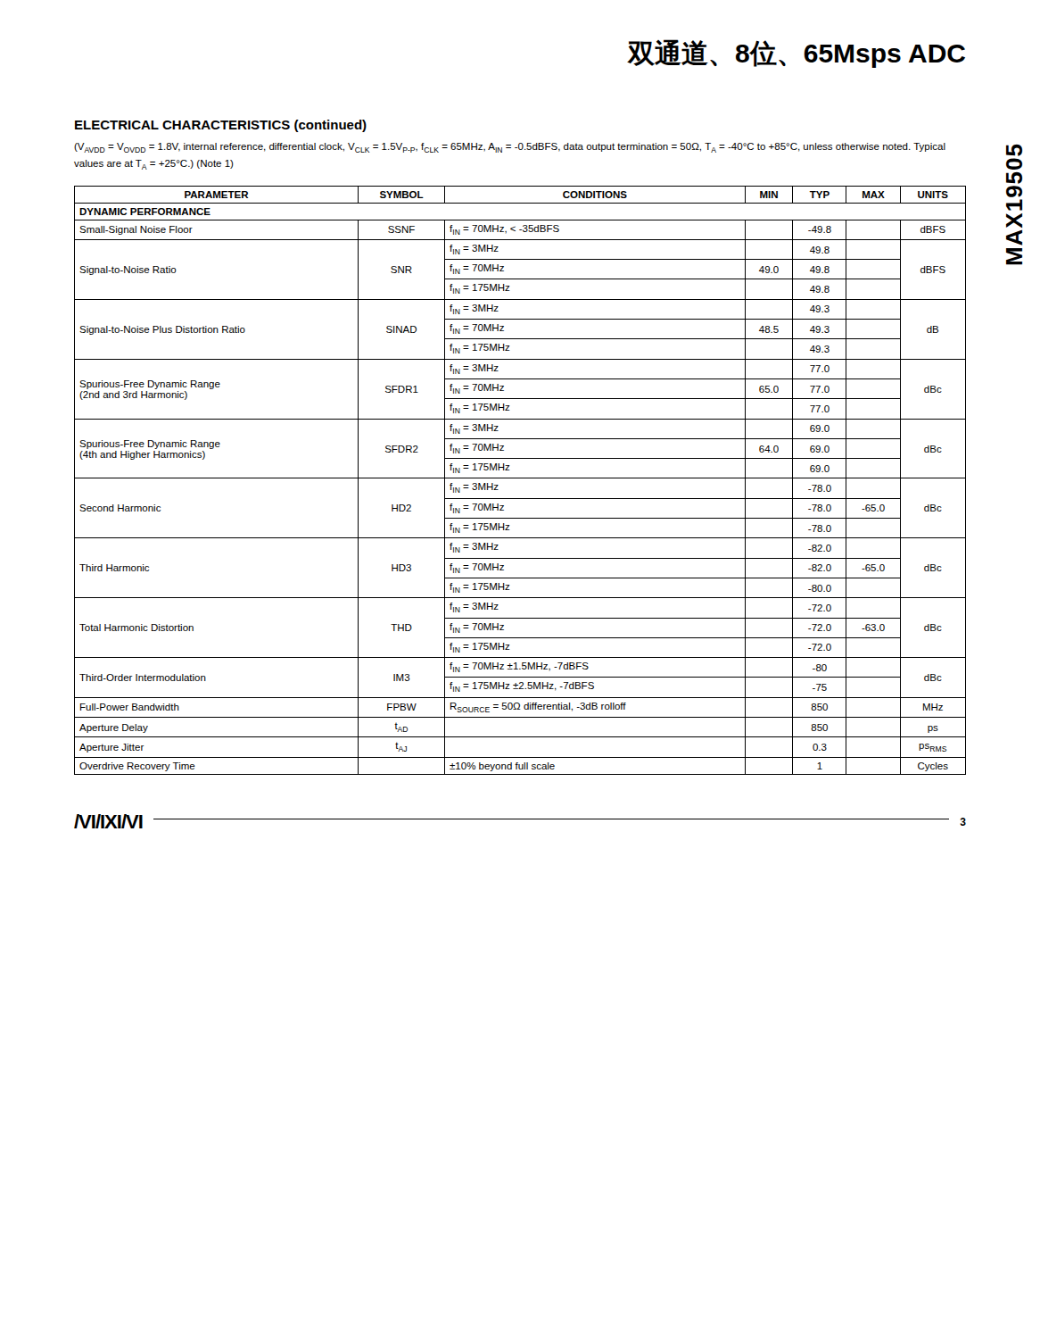MAX19505
双通道、8位、65Msps ADC
ELECTRICAL CHARACTERISTICS (continued)
(VAVDD = VOVDD = 1.8V, internal reference, differential clock, VCLK = 1.5VP-P, fCLK = 65MHz, AIN = -0.5dBFS, data output termination = 50Ω, TA = -40°C to +85°C, unless otherwise noted. Typical values are at TA = +25°C.) (Note 1)
| PARAMETER | SYMBOL | CONDITIONS | MIN | TYP | MAX | UNITS |
| --- | --- | --- | --- | --- | --- | --- |
| DYNAMIC PERFORMANCE |
| Small-Signal Noise Floor | SSNF | f IN = 70MHz, < -35dBFS | | -49.8 | | dBFS |
| Signal-to-Noise Ratio | SNR | f IN = 3MHz | | 49.8 | | dBFS |
| f IN = 70MHz | 49.0 | 49.8 | |
| f IN = 175MHz | | 49.8 | |
| Signal-to-Noise Plus Distortion Ratio | SINAD | f IN = 3MHz | | 49.3 | | dB |
| f IN = 70MHz | 48.5 | 49.3 | |
| f IN = 175MHz | | 49.3 | |
| Spurious-Free Dynamic Range (2nd and 3rd Harmonic) | SFDR1 | f IN = 3MHz | | 77.0 | | dBc |
| f IN = 70MHz | 65.0 | 77.0 | |
| f IN = 175MHz | | 77.0 | |
| Spurious-Free Dynamic Range (4th and Higher Harmonics) | SFDR2 | f IN = 3MHz | | 69.0 | | dBc |
| f IN = 70MHz | 64.0 | 69.0 | |
| f IN = 175MHz | | 69.0 | |
| Second Harmonic | HD2 | f IN = 3MHz | | -78.0 | | dBc |
| f IN = 70MHz | | -78.0 | -65.0 |
| f IN = 175MHz | | -78.0 | |
| Third Harmonic | HD3 | f IN = 3MHz | | -82.0 | | dBc |
| f IN = 70MHz | | -82.0 | -65.0 |
| f IN = 175MHz | | -80.0 | |
| Total Harmonic Distortion | THD | f IN = 3MHz | | -72.0 | | dBc |
| f IN = 70MHz | | -72.0 | -63.0 |
| f IN = 175MHz | | -72.0 | |
| Third-Order Intermodulation | IM3 | f IN = 70MHz ±1.5MHz, -7dBFS | | -80 | | dBc |
| f IN = 175MHz ±2.5MHz, -7dBFS | | -75 | |
| Full-Power Bandwidth | FPBW | R SOURCE = 50Ω differential, -3dB rolloff | | 850 | | MHz |
| Aperture Delay | t AD | | | 850 | | ps |
| Aperture Jitter | t AJ | | | 0.3 | | ps RMS |
| Overdrive Recovery Time | | ±10% beyond full scale | | 1 | | Cycles |
/VI/IXI/VI
3